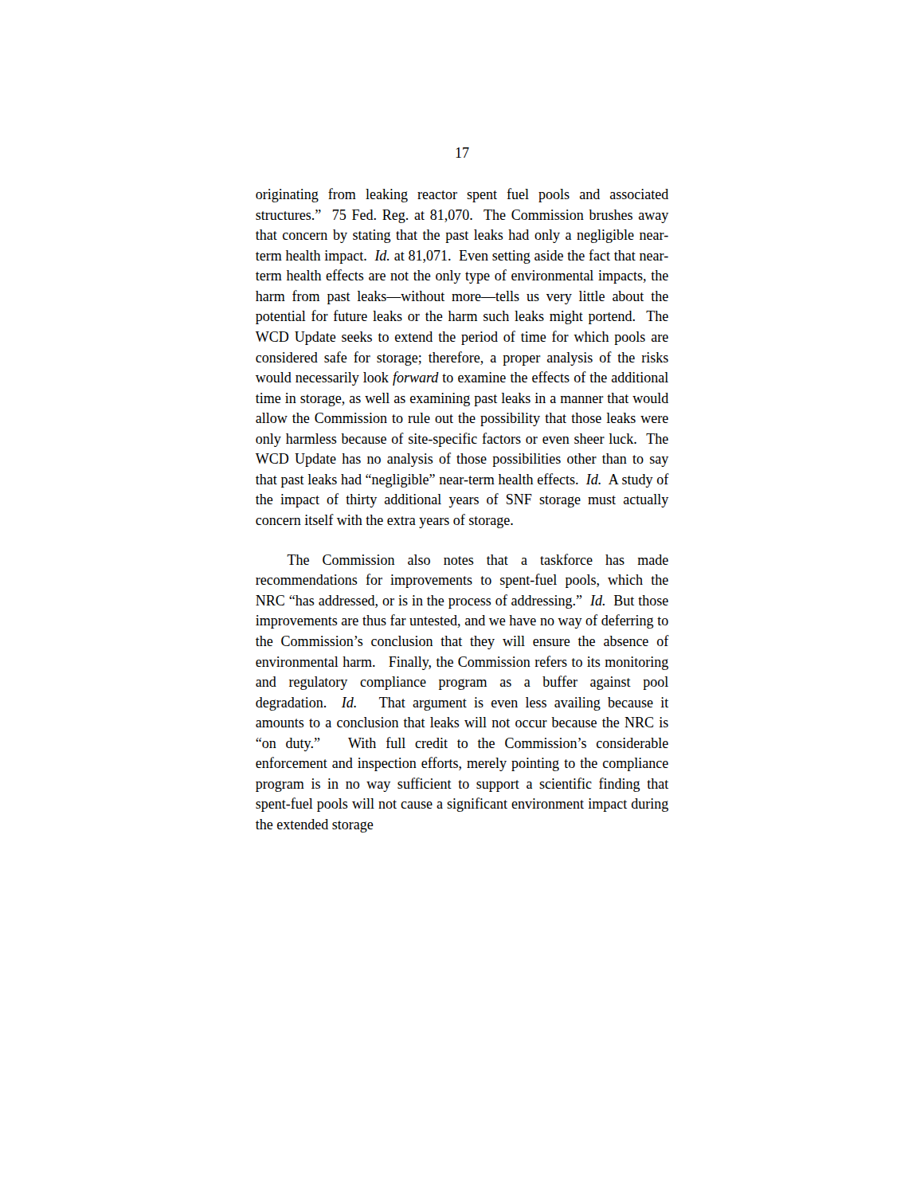17
originating from leaking reactor spent fuel pools and associated structures.” 75 Fed. Reg. at 81,070. The Commission brushes away that concern by stating that the past leaks had only a negligible near-term health impact. Id. at 81,071. Even setting aside the fact that near-term health effects are not the only type of environmental impacts, the harm from past leaks—without more—tells us very little about the potential for future leaks or the harm such leaks might portend. The WCD Update seeks to extend the period of time for which pools are considered safe for storage; therefore, a proper analysis of the risks would necessarily look forward to examine the effects of the additional time in storage, as well as examining past leaks in a manner that would allow the Commission to rule out the possibility that those leaks were only harmless because of site-specific factors or even sheer luck. The WCD Update has no analysis of those possibilities other than to say that past leaks had “negligible” near-term health effects. Id. A study of the impact of thirty additional years of SNF storage must actually concern itself with the extra years of storage.
The Commission also notes that a taskforce has made recommendations for improvements to spent-fuel pools, which the NRC “has addressed, or is in the process of addressing.” Id. But those improvements are thus far untested, and we have no way of deferring to the Commission’s conclusion that they will ensure the absence of environmental harm. Finally, the Commission refers to its monitoring and regulatory compliance program as a buffer against pool degradation. Id. That argument is even less availing because it amounts to a conclusion that leaks will not occur because the NRC is “on duty.” With full credit to the Commission’s considerable enforcement and inspection efforts, merely pointing to the compliance program is in no way sufficient to support a scientific finding that spent-fuel pools will not cause a significant environment impact during the extended storage